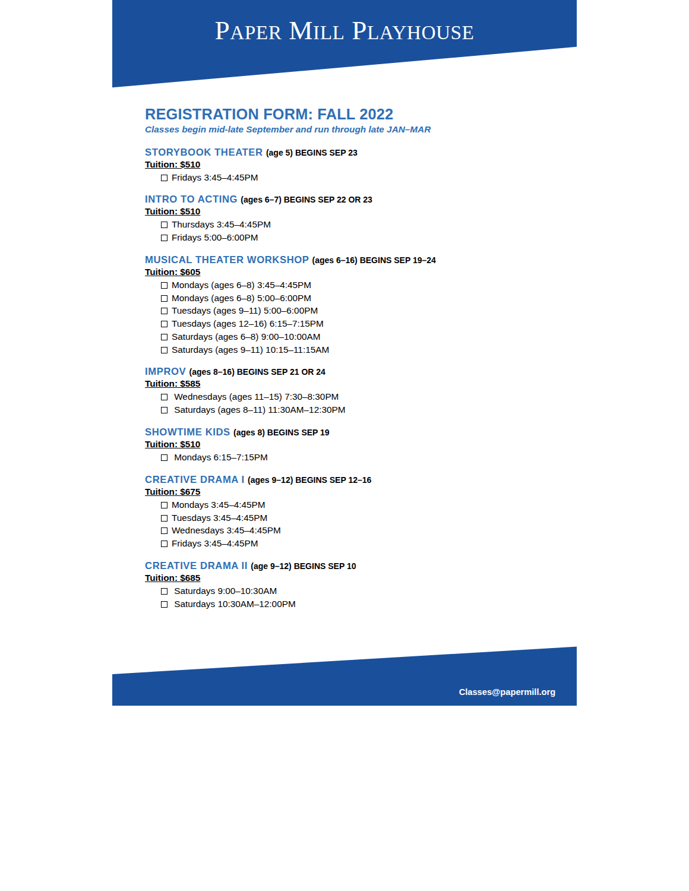PAPER MILL PLAYHOUSE
REGISTRATION FORM: FALL 2022
Classes begin mid-late September and run through late JAN–MAR
STORYBOOK THEATER (age 5) BEGINS SEP 23
Tuition: $510
Fridays 3:45–4:45PM
INTRO TO ACTING (ages 6–7) BEGINS SEP 22 OR 23
Tuition: $510
Thursdays 3:45–4:45PM
Fridays 5:00–6:00PM
MUSICAL THEATER WORKSHOP (ages 6–16) BEGINS SEP 19–24
Tuition: $605
Mondays (ages 6–8) 3:45–4:45PM
Mondays (ages 6–8) 5:00–6:00PM
Tuesdays (ages 9–11) 5:00–6:00PM
Tuesdays (ages 12–16) 6:15–7:15PM
Saturdays (ages 6–8) 9:00–10:00AM
Saturdays (ages 9–11) 10:15–11:15AM
IMPROV (ages 8–16) BEGINS SEP 21 OR 24
Tuition: $585
Wednesdays (ages 11–15) 7:30–8:30PM
Saturdays (ages 8–11) 11:30AM–12:30PM
SHOWTIME KIDS (ages 8) BEGINS SEP 19
Tuition: $510
Mondays 6:15–7:15PM
CREATIVE DRAMA I (ages 9–12) BEGINS SEP 12–16
Tuition: $675
Mondays 3:45–4:45PM
Tuesdays 3:45–4:45PM
Wednesdays 3:45–4:45PM
Fridays 3:45–4:45PM
CREATIVE DRAMA II (age 9–12) BEGINS SEP 10
Tuition: $685
Saturdays 9:00–10:30AM
Saturdays 10:30AM–12:00PM
Classes@papermill.org